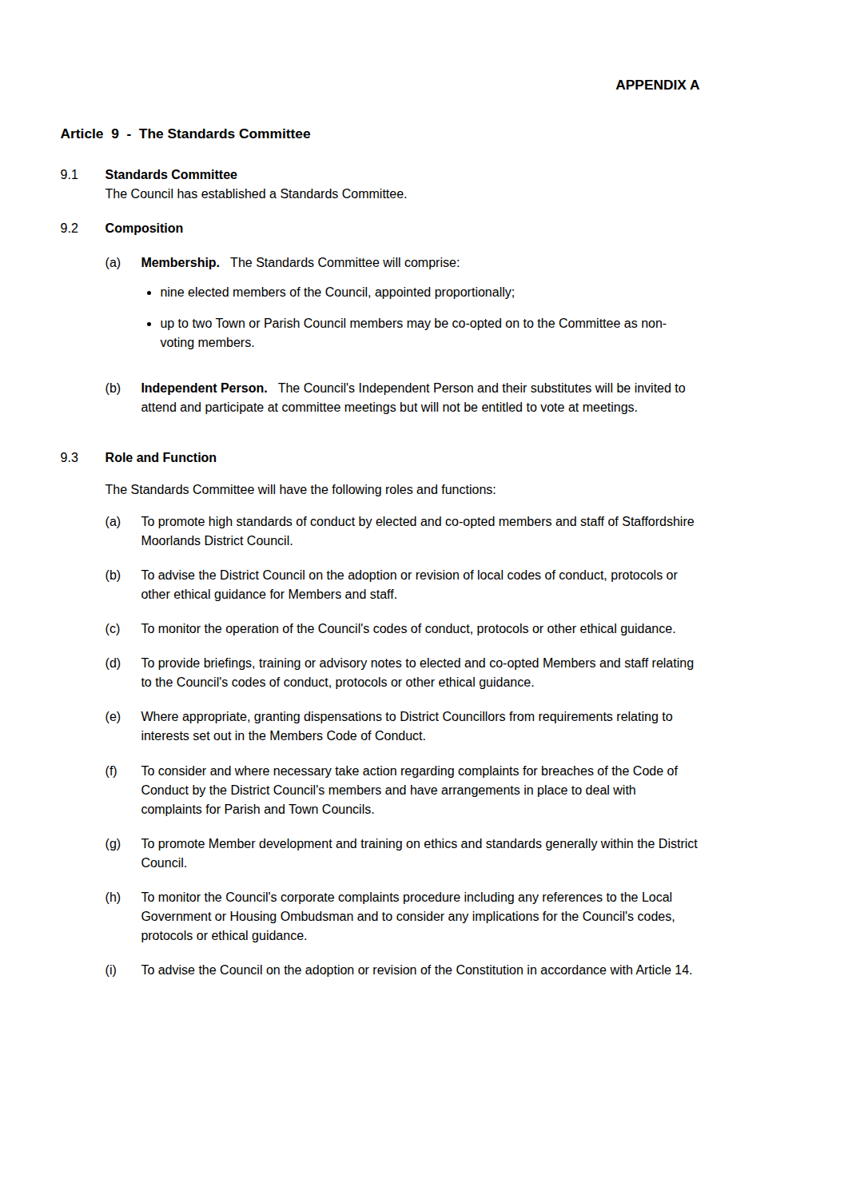APPENDIX A
Article 9 - The Standards Committee
9.1
Standards Committee
The Council has established a Standards Committee.
9.2
Composition
(a)
Membership. The Standards Committee will comprise:
nine elected members of the Council, appointed proportionally;
up to two Town or Parish Council members may be co-opted on to the Committee as non-voting members.
(b)
Independent Person. The Council's Independent Person and their substitutes will be invited to attend and participate at committee meetings but will not be entitled to vote at meetings.
9.3
Role and Function
The Standards Committee will have the following roles and functions:
(a)
To promote high standards of conduct by elected and co-opted members and staff of Staffordshire Moorlands District Council.
(b)
To advise the District Council on the adoption or revision of local codes of conduct, protocols or other ethical guidance for Members and staff.
(c)
To monitor the operation of the Council's codes of conduct, protocols or other ethical guidance.
(d)
To provide briefings, training or advisory notes to elected and co-opted Members and staff relating to the Council's codes of conduct, protocols or other ethical guidance.
(e)
Where appropriate, granting dispensations to District Councillors from requirements relating to interests set out in the Members Code of Conduct.
(f)
To consider and where necessary take action regarding complaints for breaches of the Code of Conduct by the District Council's members and have arrangements in place to deal with complaints for Parish and Town Councils.
(g)
To promote Member development and training on ethics and standards generally within the District Council.
(h)
To monitor the Council's corporate complaints procedure including any references to the Local Government or Housing Ombudsman and to consider any implications for the Council's codes, protocols or ethical guidance.
(i)
To advise the Council on the adoption or revision of the Constitution in accordance with Article 14.